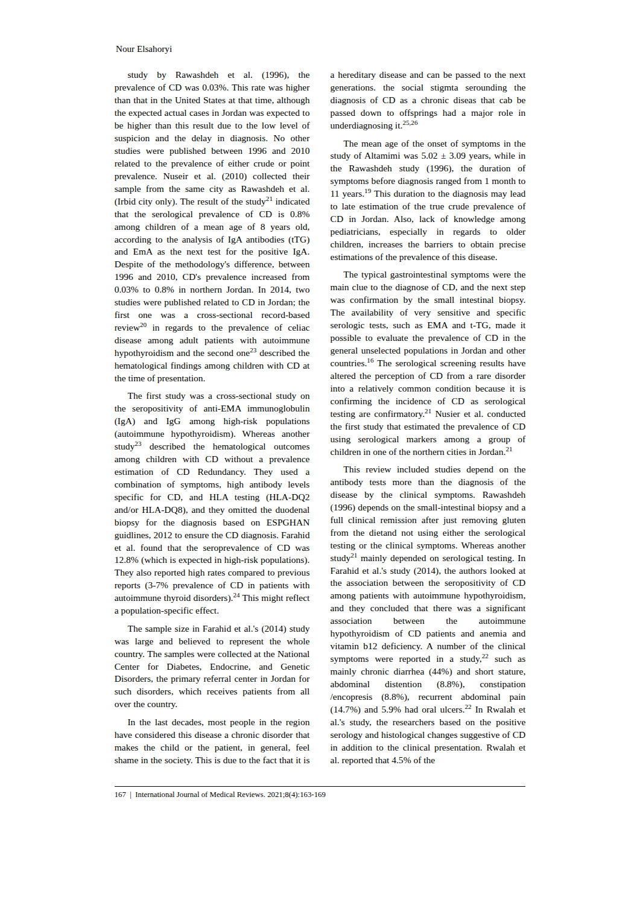Nour Elsahoryi
study by Rawashdeh et al. (1996), the prevalence of CD was 0.03%. This rate was higher than that in the United States at that time, although the expected actual cases in Jordan was expected to be higher than this result due to the low level of suspicion and the delay in diagnosis. No other studies were published between 1996 and 2010 related to the prevalence of either crude or point prevalence. Nuseir et al. (2010) collected their sample from the same city as Rawashdeh et al. (Irbid city only). The result of the study21 indicated that the serological prevalence of CD is 0.8% among children of a mean age of 8 years old, according to the analysis of IgA antibodies (tTG) and EmA as the next test for the positive IgA. Despite of the methodology's difference, between 1996 and 2010, CD's prevalence increased from 0.03% to 0.8% in northern Jordan. In 2014, two studies were published related to CD in Jordan; the first one was a cross-sectional record-based review20 in regards to the prevalence of celiac disease among adult patients with autoimmune hypothyroidism and the second one23 described the hematological findings among children with CD at the time of presentation.
The first study was a cross-sectional study on the seropositivity of anti-EMA immunoglobulin (IgA) and IgG among high-risk populations (autoimmune hypothyroidism). Whereas another study23 described the hematological outcomes among children with CD without a prevalence estimation of CD Redundancy. They used a combination of symptoms, high antibody levels specific for CD, and HLA testing (HLA-DQ2 and/or HLA-DQ8), and they omitted the duodenal biopsy for the diagnosis based on ESPGHAN guidlines, 2012 to ensure the CD diagnosis. Farahid et al. found that the seroprevalence of CD was 12.8% (which is expected in high-risk populations). They also reported high rates compared to previous reports (3-7% prevalence of CD in patients with autoimmune thyroid disorders).24 This might reflect a population-specific effect.
The sample size in Farahid et al.'s (2014) study was large and believed to represent the whole country. The samples were collected at the National Center for Diabetes, Endocrine, and Genetic Disorders, the primary referral center in Jordan for such disorders, which receives patients from all over the country.
In the last decades, most people in the region have considered this disease a chronic disorder that makes the child or the patient, in general, feel shame in the society. This is due to the fact that it is a hereditary disease and can be passed to the next generations. the social stigmta serounding the diagnosis of CD as a chronic diseas that cab be passed down to offsprings had a major role in underdiagnosing it.25,26
The mean age of the onset of symptoms in the study of Altamimi was 5.02 ± 3.09 years, while in the Rawashdeh study (1996), the duration of symptoms before diagnosis ranged from 1 month to 11 years.19 This duration to the diagnosis may lead to late estimation of the true crude prevalence of CD in Jordan. Also, lack of knowledge among pediatricians, especially in regards to older children, increases the barriers to obtain precise estimations of the prevalence of this disease.
The typical gastrointestinal symptoms were the main clue to the diagnose of CD, and the next step was confirmation by the small intestinal biopsy. The availability of very sensitive and specific serologic tests, such as EMA and t-TG, made it possible to evaluate the prevalence of CD in the general unselected populations in Jordan and other countries.16 The serological screening results have altered the perception of CD from a rare disorder into a relatively common condition because it is confirming the incidence of CD as serological testing are confirmatory.21 Nusier et al. conducted the first study that estimated the prevalence of CD using serological markers among a group of children in one of the northern cities in Jordan.21
This review included studies depend on the antibody tests more than the diagnosis of the disease by the clinical symptoms. Rawashdeh (1996) depends on the small-intestinal biopsy and a full clinical remission after just removing gluten from the dietand not using either the serological testing or the clinical symptoms. Whereas another study21 mainly depended on serological testing. In Farahid et al.'s study (2014), the authors looked at the association between the seropositivity of CD among patients with autoimmune hypothyroidism, and they concluded that there was a significant association between the autoimmune hypothyroidism of CD patients and anemia and vitamin b12 deficiency. A number of the clinical symptoms were reported in a study,22 such as mainly chronic diarrhea (44%) and short stature, abdominal distention (8.8%), constipation /encopresis (8.8%), recurrent abdominal pain (14.7%) and 5.9% had oral ulcers.22 In Rwalah et al.'s study, the researchers based on the positive serology and histological changes suggestive of CD in addition to the clinical presentation. Rwalah et al. reported that 4.5% of the
167 | International Journal of Medical Reviews. 2021;8(4):163-169